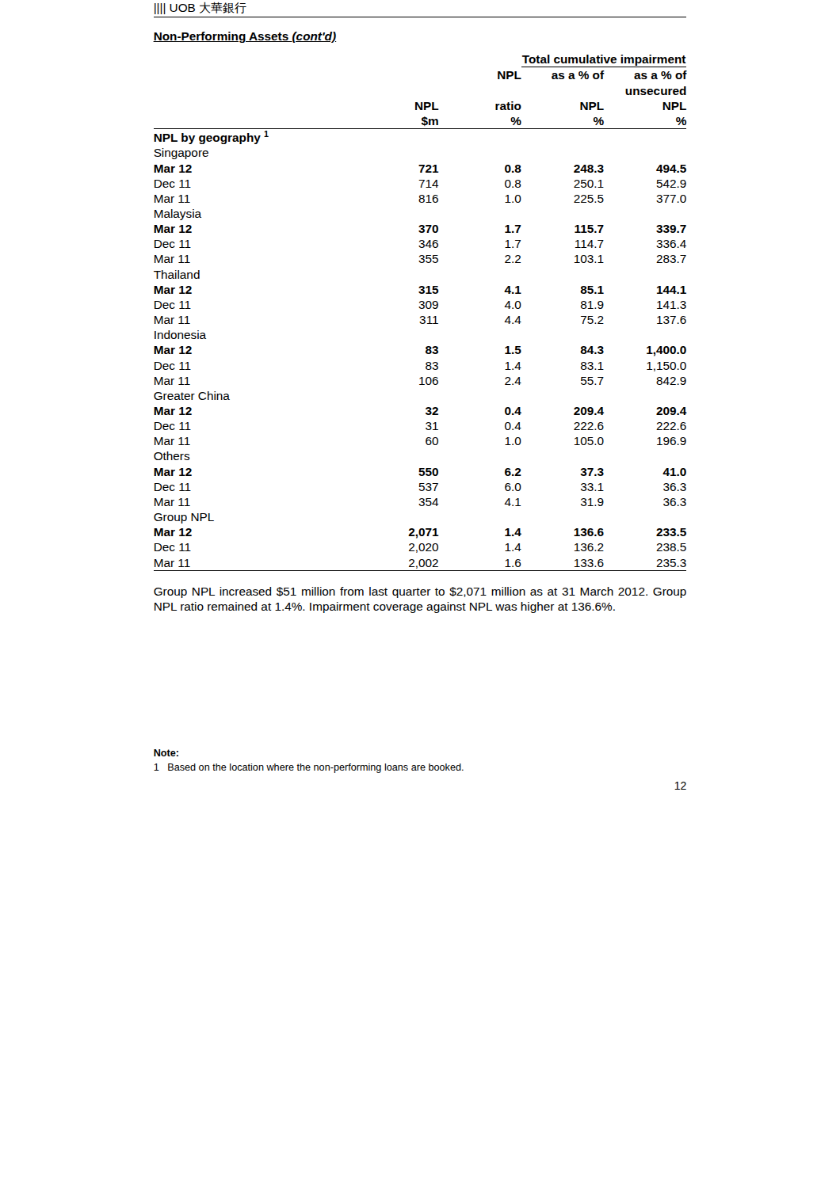|||| UOB 大華銀行
Non-Performing Assets (cont'd)
| | | | Total cumulative impairment |
| | | NPL | as a % of | as a % of |
| | NPL | ratio | NPL | unsecured NPL |
| | $m | % | % | % |
| NPL by geography 1 |
| Singapore |
| Mar 12 | 721 | 0.8 | 248.3 | 494.5 |
| Dec 11 | 714 | 0.8 | 250.1 | 542.9 |
| Mar 11 | 816 | 1.0 | 225.5 | 377.0 |
| Malaysia |
| Mar 12 | 370 | 1.7 | 115.7 | 339.7 |
| Dec 11 | 346 | 1.7 | 114.7 | 336.4 |
| Mar 11 | 355 | 2.2 | 103.1 | 283.7 |
| Thailand |
| Mar 12 | 315 | 4.1 | 85.1 | 144.1 |
| Dec 11 | 309 | 4.0 | 81.9 | 141.3 |
| Mar 11 | 311 | 4.4 | 75.2 | 137.6 |
| Indonesia |
| Mar 12 | 83 | 1.5 | 84.3 | 1,400.0 |
| Dec 11 | 83 | 1.4 | 83.1 | 1,150.0 |
| Mar 11 | 106 | 2.4 | 55.7 | 842.9 |
| Greater China |
| Mar 12 | 32 | 0.4 | 209.4 | 209.4 |
| Dec 11 | 31 | 0.4 | 222.6 | 222.6 |
| Mar 11 | 60 | 1.0 | 105.0 | 196.9 |
| Others |
| Mar 12 | 550 | 6.2 | 37.3 | 41.0 |
| Dec 11 | 537 | 6.0 | 33.1 | 36.3 |
| Mar 11 | 354 | 4.1 | 31.9 | 36.3 |
| Group NPL |
| Mar 12 | 2,071 | 1.4 | 136.6 | 233.5 |
| Dec 11 | 2,020 | 1.4 | 136.2 | 238.5 |
| Mar 11 | 2,002 | 1.6 | 133.6 | 235.3 |
Group NPL increased $51 million from last quarter to $2,071 million as at 31 March 2012. Group NPL ratio remained at 1.4%. Impairment coverage against NPL was higher at 136.6%.
Note:
1 Based on the location where the non-performing loans are booked.
12